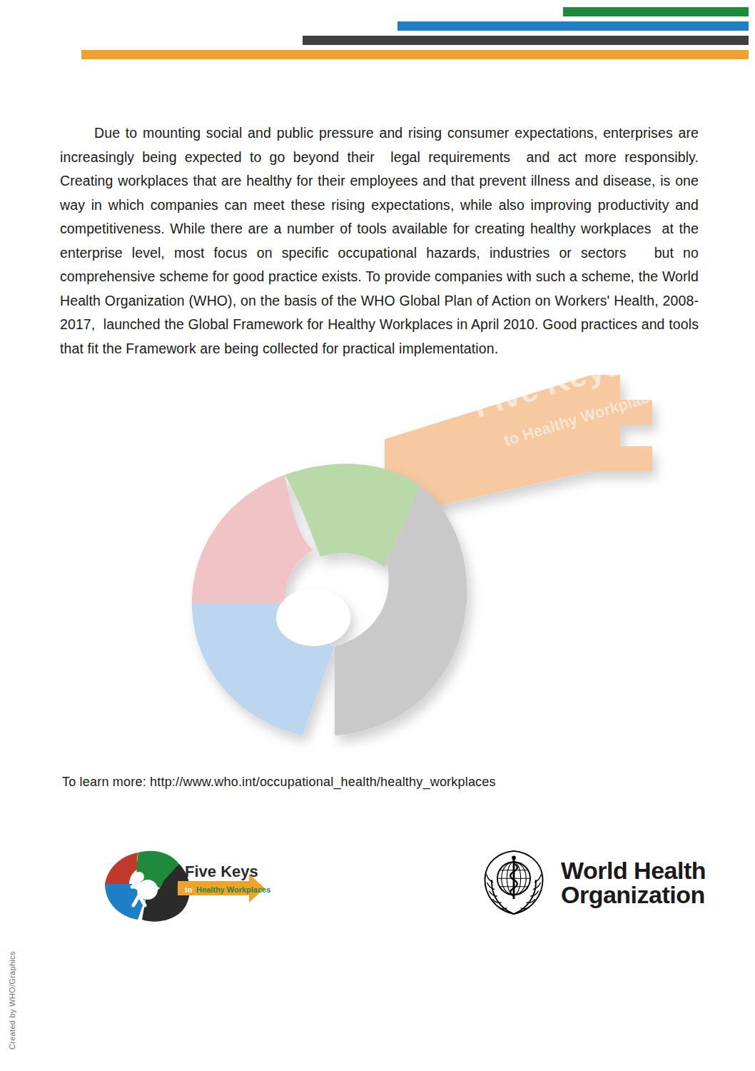Due to mounting social and public pressure and rising consumer expectations, enterprises are increasingly being expected to go beyond their legal requirements and act more responsibly. Creating workplaces that are healthy for their employees and that prevent illness and disease, is one way in which companies can meet these rising expectations, while also improving productivity and competitiveness. While there are a number of tools available for creating healthy workplaces at the enterprise level, most focus on specific occupational hazards, industries or sectors but no comprehensive scheme for good practice exists. To provide companies with such a scheme, the World Health Organization (WHO), on the basis of the WHO Global Plan of Action on Workers' Health, 2008-2017, launched the Global Framework for Healthy Workplaces in April 2010. Good practices and tools that fit the Framework are being collected for practical implementation.
Five Keys to Healthy Workplaces
To learn more: http://www.who.int/occupational_health/healthy_workplaces
Five Keys to Healthy Workplaces
World Health
Organization
Created by WHO/Graphics